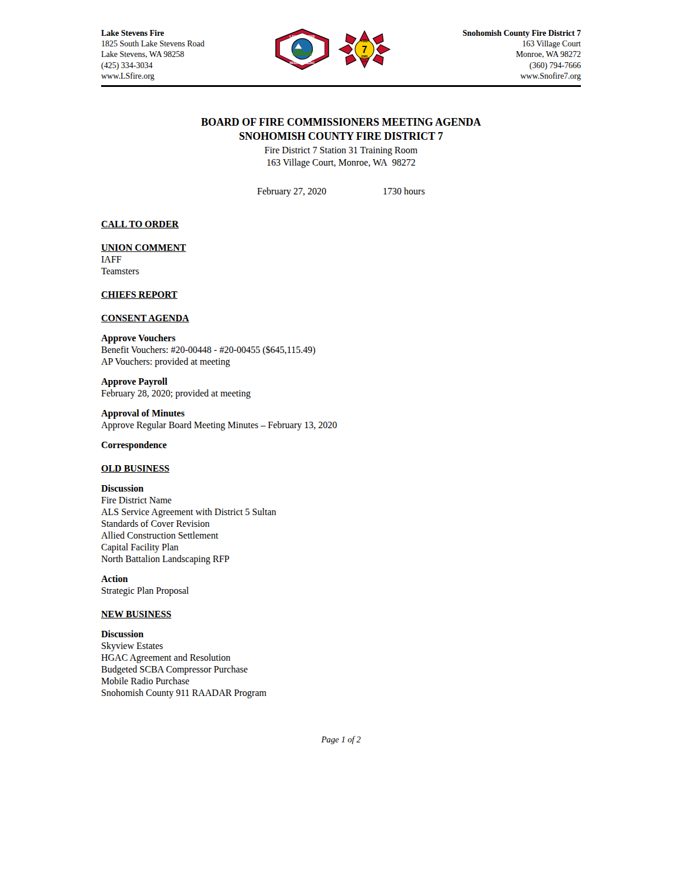Lake Stevens Fire
1825 South Lake Stevens Road
Lake Stevens, WA 98258
(425) 334-3034
www.LSfire.org
LAKE STEVENS RESCUE · MEDIC 7 FIRE EMS 1947
Snohomish County Fire District 7
163 Village Court
Monroe, WA 98272
(360) 794-7666
www.Snofire7.org
BOARD OF FIRE COMMISSIONERS MEETING AGENDA
SNOHOMISH COUNTY FIRE DISTRICT 7
Fire District 7 Station 31 Training Room
163 Village Court, Monroe, WA 98272
February 27, 2020 1730 hours
CALL TO ORDER
UNION COMMENT
IAFF
Teamsters
CHIEFS REPORT
CONSENT AGENDA
Approve Vouchers
Benefit Vouchers: #20-00448 - #20-00455 ($645,115.49)
AP Vouchers: provided at meeting
Approve Payroll
February 28, 2020; provided at meeting
Approval of Minutes
Approve Regular Board Meeting Minutes – February 13, 2020
Correspondence
OLD BUSINESS
Discussion
Fire District Name
ALS Service Agreement with District 5 Sultan
Standards of Cover Revision
Allied Construction Settlement
Capital Facility Plan
North Battalion Landscaping RFP
Action
Strategic Plan Proposal
NEW BUSINESS
Discussion
Skyview Estates
HGAC Agreement and Resolution
Budgeted SCBA Compressor Purchase
Mobile Radio Purchase
Snohomish County 911 RAADAR Program
Page 1 of 2